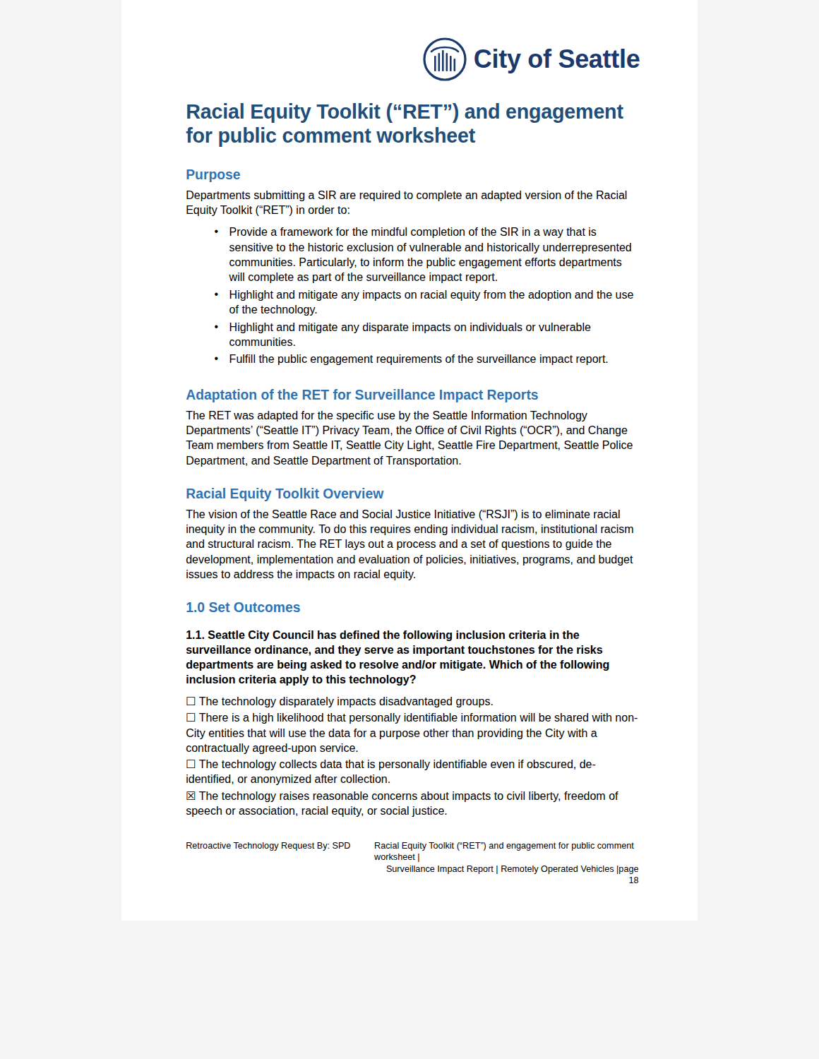City of Seattle
Racial Equity Toolkit (“RET”) and engagement for public comment worksheet
Purpose
Departments submitting a SIR are required to complete an adapted version of the Racial Equity Toolkit (“RET”) in order to:
Provide a framework for the mindful completion of the SIR in a way that is sensitive to the historic exclusion of vulnerable and historically underrepresented communities. Particularly, to inform the public engagement efforts departments will complete as part of the surveillance impact report.
Highlight and mitigate any impacts on racial equity from the adoption and the use of the technology.
Highlight and mitigate any disparate impacts on individuals or vulnerable communities.
Fulfill the public engagement requirements of the surveillance impact report.
Adaptation of the RET for Surveillance Impact Reports
The RET was adapted for the specific use by the Seattle Information Technology Departments’ (“Seattle IT”) Privacy Team, the Office of Civil Rights (“OCR”), and Change Team members from Seattle IT, Seattle City Light, Seattle Fire Department, Seattle Police Department, and Seattle Department of Transportation.
Racial Equity Toolkit Overview
The vision of the Seattle Race and Social Justice Initiative (“RSJI”) is to eliminate racial inequity in the community. To do this requires ending individual racism, institutional racism and structural racism. The RET lays out a process and a set of questions to guide the development, implementation and evaluation of policies, initiatives, programs, and budget issues to address the impacts on racial equity.
1.0 Set Outcomes
1.1. Seattle City Council has defined the following inclusion criteria in the surveillance ordinance, and they serve as important touchstones for the risks departments are being asked to resolve and/or mitigate. Which of the following inclusion criteria apply to this technology?
☐ The technology disparately impacts disadvantaged groups.
☐ There is a high likelihood that personally identifiable information will be shared with non-City entities that will use the data for a purpose other than providing the City with a contractually agreed-upon service.
☐ The technology collects data that is personally identifiable even if obscured, de-identified, or anonymized after collection.
☒ The technology raises reasonable concerns about impacts to civil liberty, freedom of speech or association, racial equity, or social justice.
Retroactive Technology Request By: SPD
Racial Equity Toolkit (“RET”) and engagement for public comment worksheet |
Surveillance Impact Report | Remotely Operated Vehicles |page 18